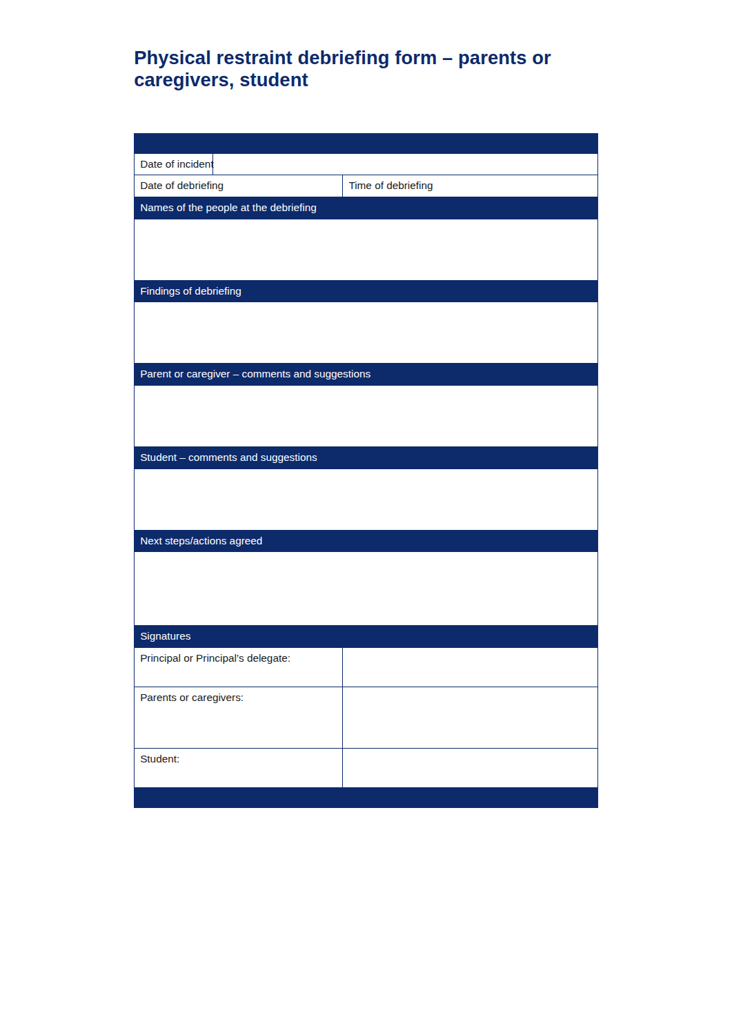Physical restraint debriefing form – parents or caregivers, student
| Date of incident | |
| Date of debriefing | Time of debriefing |
| Names of the people at the debriefing |
| Findings of debriefing |
| Parent or caregiver – comments and suggestions |
| Student – comments and suggestions |
| Next steps/actions agreed |
| Signatures |
| Principal or Principal’s delegate: | |
| Parents or caregivers: | |
| Student: | |